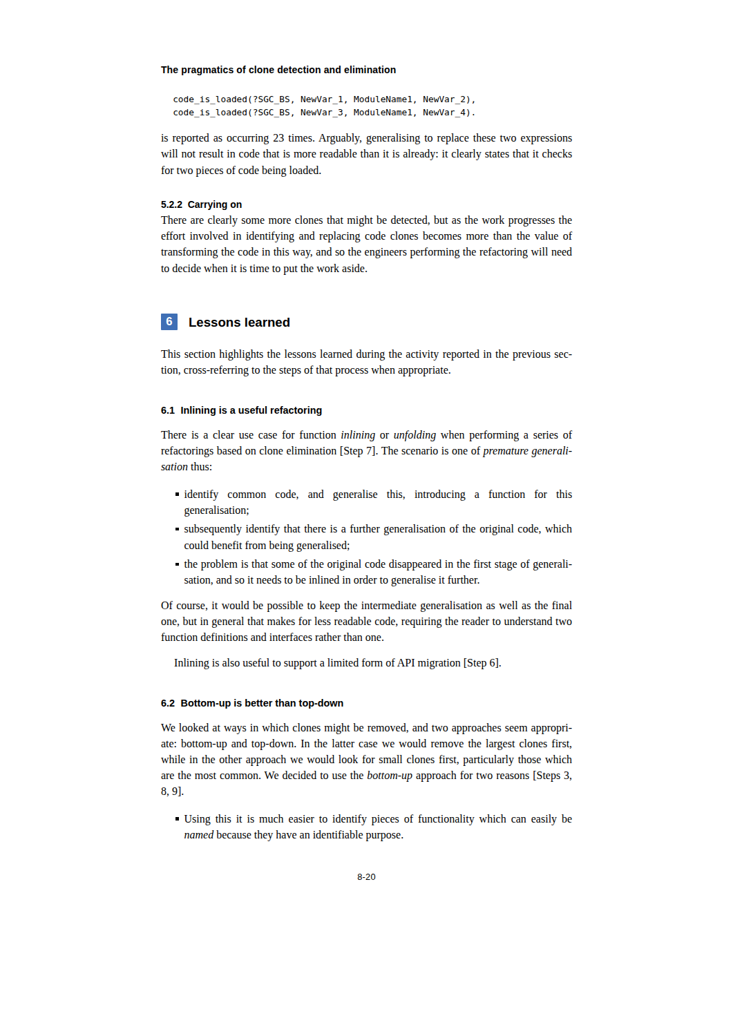The pragmatics of clone detection and elimination
code_is_loaded(?SGC_BS, NewVar_1, ModuleName1, NewVar_2), code_is_loaded(?SGC_BS, NewVar_3, ModuleName1, NewVar_4).
is reported as occurring 23 times. Arguably, generalising to replace these two expressions will not result in code that is more readable than it is already: it clearly states that it checks for two pieces of code being loaded.
5.2.2 Carrying on
There are clearly some more clones that might be detected, but as the work progresses the effort involved in identifying and replacing code clones becomes more than the value of transforming the code in this way, and so the engineers performing the refactoring will need to decide when it is time to put the work aside.
6 Lessons learned
This section highlights the lessons learned during the activity reported in the previous section, cross-referring to the steps of that process when appropriate.
6.1 Inlining is a useful refactoring
There is a clear use case for function inlining or unfolding when performing a series of refactorings based on clone elimination [Step 7]. The scenario is one of premature generalisation thus:
identify common code, and generalise this, introducing a function for this generalisation;
subsequently identify that there is a further generalisation of the original code, which could benefit from being generalised;
the problem is that some of the original code disappeared in the first stage of generalisation, and so it needs to be inlined in order to generalise it further.
Of course, it would be possible to keep the intermediate generalisation as well as the final one, but in general that makes for less readable code, requiring the reader to understand two function definitions and interfaces rather than one.
Inlining is also useful to support a limited form of API migration [Step 6].
6.2 Bottom-up is better than top-down
We looked at ways in which clones might be removed, and two approaches seem appropriate: bottom-up and top-down. In the latter case we would remove the largest clones first, while in the other approach we would look for small clones first, particularly those which are the most common. We decided to use the bottom-up approach for two reasons [Steps 3, 8, 9].
Using this it is much easier to identify pieces of functionality which can easily be named because they have an identifiable purpose.
8-20